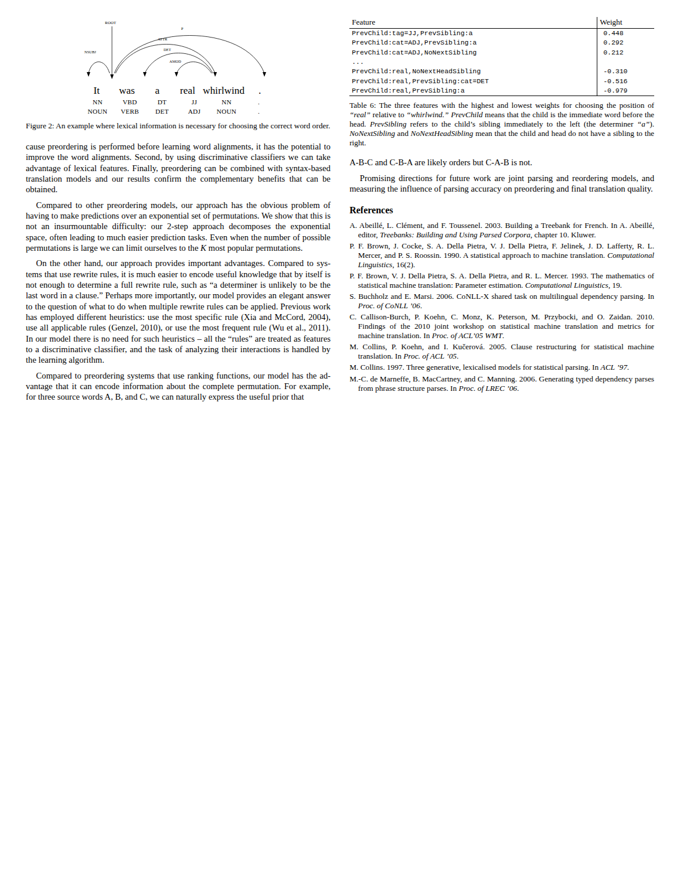ROOT NSUBJ P ATTR DET AMOD
It was areal whirlwind.
NN VBD DT JJ NN.
NOUN VERB DET ADJ NOUN.
Figure 2: An example where lexical information is necessary for choosing the correct word order.
cause preordering is performed before learning word alignments, it has the potential to improve the word alignments. Second, by using discriminative classifiers we can take advantage of lexical features. Finally, preordering can be combined with syntax-based translation models and our results confirm the complementary benefits that can be obtained.
Compared to other preordering models, our approach has the obvious problem of having to make predictions over an exponential set of permutations. We show that this is not an insurmountable difficulty: our 2-step approach decomposes the exponential space, often leading to much easier prediction tasks. Even when the number of possible permutations is large we can limit ourselves to the K most popular permutations.
On the other hand, our approach provides important advantages. Compared to systems that use rewrite rules, it is much easier to encode useful knowledge that by itself is not enough to determine a full rewrite rule, such as “a determiner is unlikely to be the last word in a clause.” Perhaps more importantly, our model provides an elegant answer to the question of what to do when multiple rewrite rules can be applied. Previous work has employed different heuristics: use the most specific rule (Xia and McCord, 2004), use all applicable rules (Genzel, 2010), or use the most frequent rule (Wu et al., 2011). In our model there is no need for such heuristics – all the “rules” are treated as features to a discriminative classifier, and the task of analyzing their interactions is handled by the learning algorithm.
Compared to preordering systems that use ranking functions, our model has the advantage that it can encode information about the complete permutation. For example, for three source words A, B, and C, we can naturally express the useful prior that
| Feature | Weight |
| --- | --- |
| PrevChild:tag=JJ,PrevSibling:a | 0.448 |
| PrevChild:cat=ADJ,PrevSibling:a | 0.292 |
| PrevChild:cat=ADJ,NoNextSibling | 0.212 |
| ... | |
| PrevChild:real,NoNextHeadSibling | -0.310 |
| PrevChild:real,PrevSibling:cat=DET | -0.516 |
| PrevChild:real,PrevSibling:a | -0.979 |
Table 6: The three features with the highest and lowest weights for choosing the position of “real” relative to “whirlwind.” PrevChild means that the child is the immediate word before the head. PrevSibling refers to the child’s sibling immediately to the left (the determiner “a”). NoNextSibling and NoNextHeadSibling mean that the child and head do not have a sibling to the right.
A-B-C and C-B-A are likely orders but C-A-B is not.
Promising directions for future work are joint parsing and reordering models, and measuring the influence of parsing accuracy on preordering and final translation quality.
References
A. Abeillé, L. Clément, and F. Toussenel. 2003. Building a Treebank for French. In A. Abeillé, editor, Treebanks: Building and Using Parsed Corpora, chapter 10. Kluwer.
P. F. Brown, J. Cocke, S. A. Della Pietra, V. J. Della Pietra, F. Jelinek, J. D. Lafferty, R. L. Mercer, and P. S. Roossin. 1990. A statistical approach to machine translation. Computational Linguistics, 16(2).
P. F. Brown, V. J. Della Pietra, S. A. Della Pietra, and R. L. Mercer. 1993. The mathematics of statistical machine translation: Parameter estimation. Computational Linguistics, 19.
S. Buchholz and E. Marsi. 2006. CoNLL-X shared task on multilingual dependency parsing. In Proc. of CoNLL ’06.
C. Callison-Burch, P. Koehn, C. Monz, K. Peterson, M. Przybocki, and O. Zaidan. 2010. Findings of the 2010 joint workshop on statistical machine translation and metrics for machine translation. In Proc. of ACL’05 WMT.
M. Collins, P. Koehn, and I. Kučerová. 2005. Clause restructuring for statistical machine translation. In Proc. of ACL ’05.
M. Collins. 1997. Three generative, lexicalised models for statistical parsing. In ACL ’97.
M.-C. de Marneffe, B. MacCartney, and C. Manning. 2006. Generating typed dependency parses from phrase structure parses. In Proc. of LREC ’06.